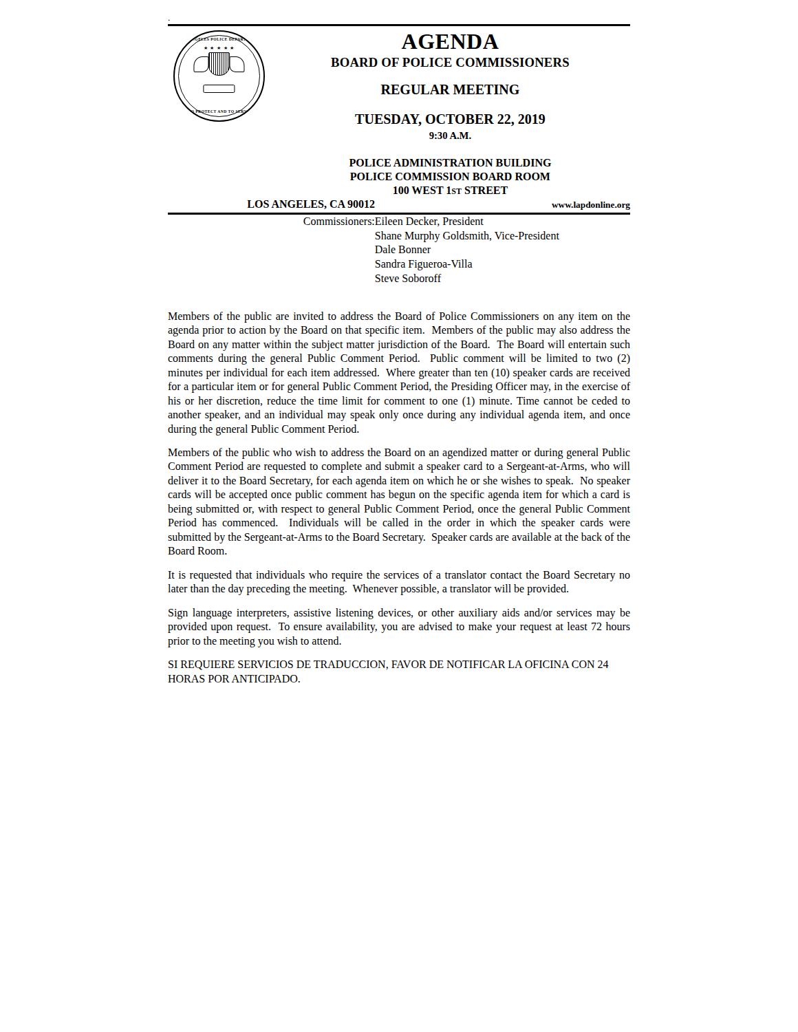.
| LOS ANGELES POLICE DEPARTMENT ★ ★ ★ ★ ★ TO PROTECT AND TO SERVE | AGENDA BOARD OF POLICE COMMISSIONERS REGULAR MEETING TUESDAY, OCTOBER 22, 2019 9:30 A.M. POLICE ADMINISTRATION BUILDING POLICE COMMISSION BOARD ROOM 100 WEST 1 ST STREET |
| LOS ANGELES, CA 90012 | www.lapdonline.org |
| Commissioners: | Eileen Decker, President |
| | Shane Murphy Goldsmith, Vice-President |
| | Dale Bonner |
| | Sandra Figueroa-Villa |
| | Steve Soboroff |
Members of the public are invited to address the Board of Police Commissioners on any item on the agenda prior to action by the Board on that specific item. Members of the public may also address the Board on any matter within the subject matter jurisdiction of the Board. The Board will entertain such comments during the general Public Comment Period. Public comment will be limited to two (2) minutes per individual for each item addressed. Where greater than ten (10) speaker cards are received for a particular item or for general Public Comment Period, the Presiding Officer may, in the exercise of his or her discretion, reduce the time limit for comment to one (1) minute. Time cannot be ceded to another speaker, and an individual may speak only once during any individual agenda item, and once during the general Public Comment Period.
Members of the public who wish to address the Board on an agendized matter or during general Public Comment Period are requested to complete and submit a speaker card to a Sergeant-at-Arms, who will deliver it to the Board Secretary, for each agenda item on which he or she wishes to speak. No speaker cards will be accepted once public comment has begun on the specific agenda item for which a card is being submitted or, with respect to general Public Comment Period, once the general Public Comment Period has commenced. Individuals will be called in the order in which the speaker cards were submitted by the Sergeant-at-Arms to the Board Secretary. Speaker cards are available at the back of the Board Room.
It is requested that individuals who require the services of a translator contact the Board Secretary no later than the day preceding the meeting. Whenever possible, a translator will be provided.
Sign language interpreters, assistive listening devices, or other auxiliary aids and/or services may be provided upon request. To ensure availability, you are advised to make your request at least 72 hours prior to the meeting you wish to attend.
SI REQUIERE SERVICIOS DE TRADUCCION, FAVOR DE NOTIFICAR LA OFICINA CON 24 HORAS POR ANTICIPADO.